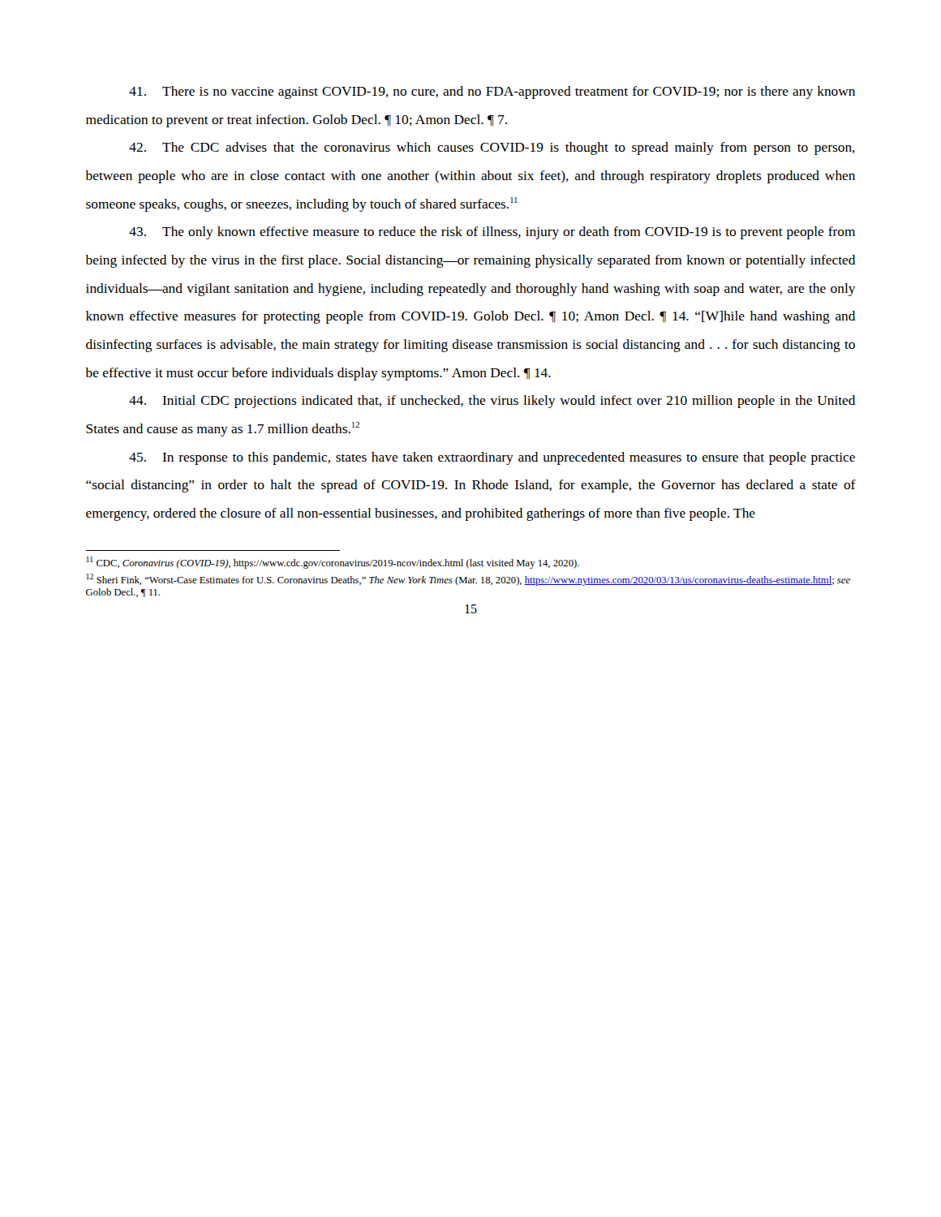41. There is no vaccine against COVID-19, no cure, and no FDA-approved treatment for COVID-19; nor is there any known medication to prevent or treat infection. Golob Decl. ¶ 10; Amon Decl. ¶ 7.
42. The CDC advises that the coronavirus which causes COVID-19 is thought to spread mainly from person to person, between people who are in close contact with one another (within about six feet), and through respiratory droplets produced when someone speaks, coughs, or sneezes, including by touch of shared surfaces.11
43. The only known effective measure to reduce the risk of illness, injury or death from COVID-19 is to prevent people from being infected by the virus in the first place. Social distancing—or remaining physically separated from known or potentially infected individuals—and vigilant sanitation and hygiene, including repeatedly and thoroughly hand washing with soap and water, are the only known effective measures for protecting people from COVID-19. Golob Decl. ¶ 10; Amon Decl. ¶ 14. “[W]hile hand washing and disinfecting surfaces is advisable, the main strategy for limiting disease transmission is social distancing and . . . for such distancing to be effective it must occur before individuals display symptoms.” Amon Decl. ¶ 14.
44. Initial CDC projections indicated that, if unchecked, the virus likely would infect over 210 million people in the United States and cause as many as 1.7 million deaths.12
45. In response to this pandemic, states have taken extraordinary and unprecedented measures to ensure that people practice “social distancing” in order to halt the spread of COVID-19. In Rhode Island, for example, the Governor has declared a state of emergency, ordered the closure of all non-essential businesses, and prohibited gatherings of more than five people. The
11 CDC, Coronavirus (COVID-19), https://www.cdc.gov/coronavirus/2019-ncov/index.html (last visited May 14, 2020).
12 Sheri Fink, “Worst-Case Estimates for U.S. Coronavirus Deaths,” The New York Times (Mar. 18, 2020), https://www.nytimes.com/2020/03/13/us/coronavirus-deaths-estimate.html; see Golob Decl., ¶ 11.
15